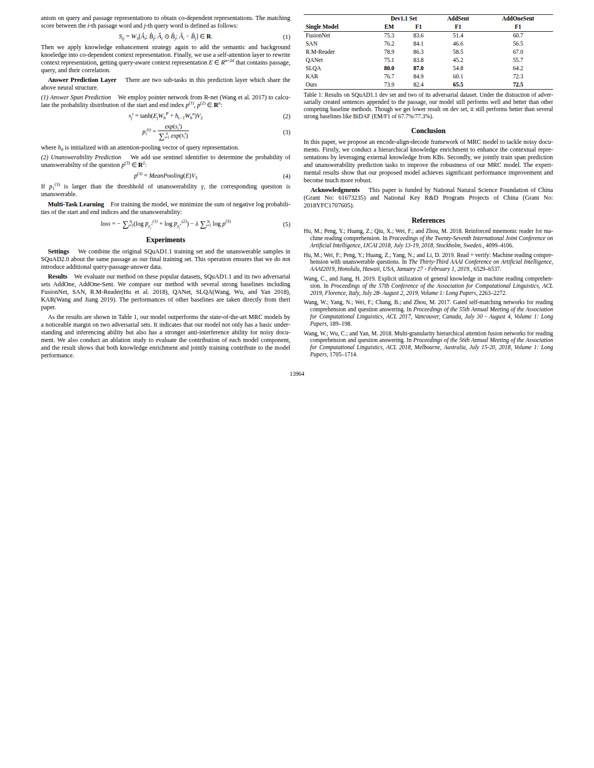anism on query and passage representations to obtain co-dependent representations. The matching score between the i-th passage word and j-th query word is defined as follows:
Sij = W3[Âi; B̂j; Âi ⊙ B̂j; Âi − B̂j] ∈ R. (1)
Then we apply knowledge enhancement strategy again to add the semantic and background knoeledge into co-dependent context representation. Finally, we use a self-attention layer to rewrite context representation, getting query-aware context representation E ∈ Rn×2d that contains passage, query, and their correlation.
Answer Prediction Layer There are two sub-tasks in this prediction layer which share the above neural structure.
(1) Answer Span Prediction We employ pointer network from R-net (Wang et al. 2017) to calculate the probability distribution of the start and end index p(1), p(2) ∈ Rn:
sjt = tanh(EjWhP + ht−1Wha)V2 (2)
pi(t) = exp(sit)∑ni=1 exp(sit) (3)
where h0 is initialized with an attention-pooling vector of query representation.
(2) Unanswerability Prediction We add use sentinel identifier to determine the probability of unanswerability of the question p(3) ∈ R2:
p(3) = MeanPooling(E)V3 (4)
If p1(3) is larger than the threshhold of unanswerability γ, the corresponding question is unanswerable.
Multi-Task Learning For training the model, we minimize the sum of negative log probabilities of the start and end indices and the unanswerability:
loss = − ∑Nj=1(log pyjs(1) + log pyje(2)) − λ ∑Nj=1 log p(3) (5)
Experiments
Settings We combine the original SQuAD1.1 training set and the unanswerable samples in SQuAD2.0 about the same passage as our final training set. This operation ensures that we do not introduce additional query-passage-answer data.
Results We evaluate our method on these popular datasets, SQuAD1.1 and its two adversarial sets AddOne, AddOne-Sent. We compare our method with several strong baselines including FusionNet, SAN, R.M-Reader(Hu et al. 2018), QANet, SLQA(Wang, Wu, and Yan 2018), KAR(Wang and Jiang 2019). The performances of other baselines are taken directly from theri paper.
As the results are shown in Table 1, our model outperforms the state-of-the-art MRC models by a noticeable margin on two adversarial sets. It indicates that our model not only has a basic understanding and inferencing ability but also has a stronger anti-interference ability for noisy document. We also conduct an ablation study to evaluate the contribution of each model component, and the result shows that both knowledge enrichment and jointly training contribute to the model performance.
| Single Model | Dev1.1 Set | AddSent | AddOneSent |
| --- | --- | --- | --- |
| EM | F1 | F1 | F1 |
| FusionNet | 75.3 | 83.6 | 51.4 | 60.7 |
| SAN | 76.2 | 84.1 | 46.6 | 56.5 |
| R.M-Reader | 78.9 | 86.3 | 58.5 | 67.0 |
| QANet | 75.1 | 83.8 | 45.2 | 55.7 |
| SLQA | 80.0 | 87.0 | 54.8 | 64.2 |
| KAR | 76.7 | 84.9 | 60.1 | 72.3 |
| Ours | 73.9 | 82.4 | 65.5 | 72.5 |
Table 1: Results on SQuAD1.1 dev set and two of its adversarial dataset. Under the distraction of adversarially created sentences appended to the passage, our model still performs well and better than other competing baseline methods. Though we get lower result on dev set, it still performs better than several strong baselines like BiDAF (EM/F1 of 67.7%/77.3%).
Conclusion
In this paper, we propose an encode-align-decode framework of MRC model to tackle noisy documents. Firstly, we conduct a hierarchical knowledge enrichment to enhance the contextual representations by leveraging external knowledge from KBs. Secondly, we jointly train span prediction and unanswerability prediction tasks to improve the robustness of our MRC model. The experimental results show that our proposed model achieves significant performance improvement and become much more robust.
Acknowledgments This paper is funded by National Natural Science Foundation of China (Grant No: 61673235) and National Key R&D Program Projects of China (Grant No: 2018YFC1707605).
References
Hu, M.; Peng, Y.; Huang, Z.; Qiu, X.; Wei, F.; and Zhou, M. 2018. Reinforced mnemonic reader for machine reading comprehension. In Proceedings of the Twenty-Seventh International Joint Conference on Artificial Intelligence, IJCAI 2018, July 13-19, 2018, Stockholm, Sweden., 4099–4106.
Hu, M.; Wei, F.; Peng, Y.; Huang, Z.; Yang, N.; and Li, D. 2019. Read + verify: Machine reading comprehension with unanswerable questions. In The Thirty-Third AAAI Conference on Artificial Intelligence, AAAI2019, Honolulu, Hawaii, USA, January 27 - February 1, 2019., 6529–6537.
Wang, C., and Jiang, H. 2019. Explicit utilization of general knowledge in machine reading comprehension. In Proceedings of the 57th Conference of the Association for Computational Linguistics, ACL 2019, Florence, Italy, July 28- August 2, 2019, Volume 1: Long Papers, 2263–2272.
Wang, W.; Yang, N.; Wei, F.; Chang, B.; and Zhou, M. 2017. Gated self-matching networks for reading comprehension and question answering. In Proceedings of the 55th Annual Meeting of the Association for Computational Linguistics, ACL 2017, Vancouver, Canada, July 30 - August 4, Volume 1: Long Papers, 189–198.
Wang, W.; Wu, C.; and Yan, M. 2018. Multi-granularity hierarchical attention fusion networks for reading comprehension and question answering. In Proceedings of the 56th Annual Meeting of the Association for Computational Linguistics, ACL 2018, Melbourne, Australia, July 15-20, 2018, Volume 1: Long Papers, 1705–1714.
13964